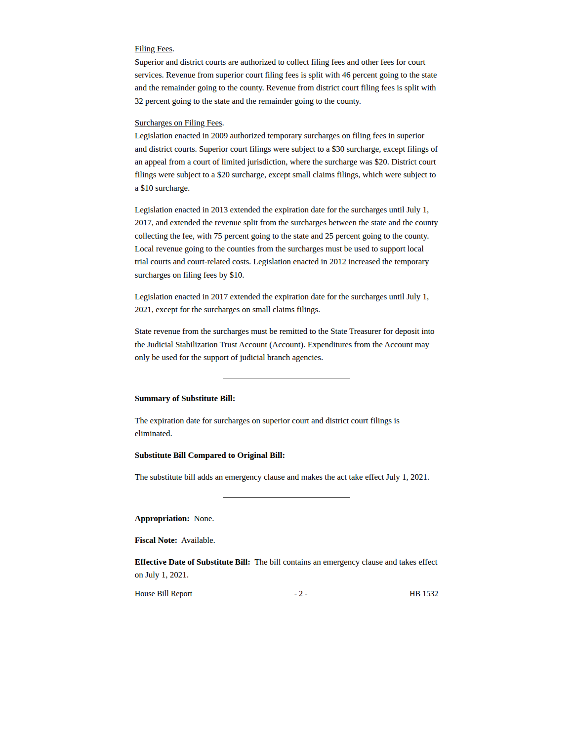Filing Fees.
Superior and district courts are authorized to collect filing fees and other fees for court services. Revenue from superior court filing fees is split with 46 percent going to the state and the remainder going to the county. Revenue from district court filing fees is split with 32 percent going to the state and the remainder going to the county.
Surcharges on Filing Fees.
Legislation enacted in 2009 authorized temporary surcharges on filing fees in superior and district courts. Superior court filings were subject to a $30 surcharge, except filings of an appeal from a court of limited jurisdiction, where the surcharge was $20. District court filings were subject to a $20 surcharge, except small claims filings, which were subject to a $10 surcharge.
Legislation enacted in 2013 extended the expiration date for the surcharges until July 1, 2017, and extended the revenue split from the surcharges between the state and the county collecting the fee, with 75 percent going to the state and 25 percent going to the county. Local revenue going to the counties from the surcharges must be used to support local trial courts and court-related costs. Legislation enacted in 2012 increased the temporary surcharges on filing fees by $10.
Legislation enacted in 2017 extended the expiration date for the surcharges until July 1, 2021, except for the surcharges on small claims filings.
State revenue from the surcharges must be remitted to the State Treasurer for deposit into the Judicial Stabilization Trust Account (Account). Expenditures from the Account may only be used for the support of judicial branch agencies.
Summary of Substitute Bill:
The expiration date for surcharges on superior court and district court filings is eliminated.
Substitute Bill Compared to Original Bill:
The substitute bill adds an emergency clause and makes the act take effect July 1, 2021.
Appropriation: None.
Fiscal Note: Available.
Effective Date of Substitute Bill: The bill contains an emergency clause and takes effect on July 1, 2021.
House Bill Report
- 2 -
HB 1532